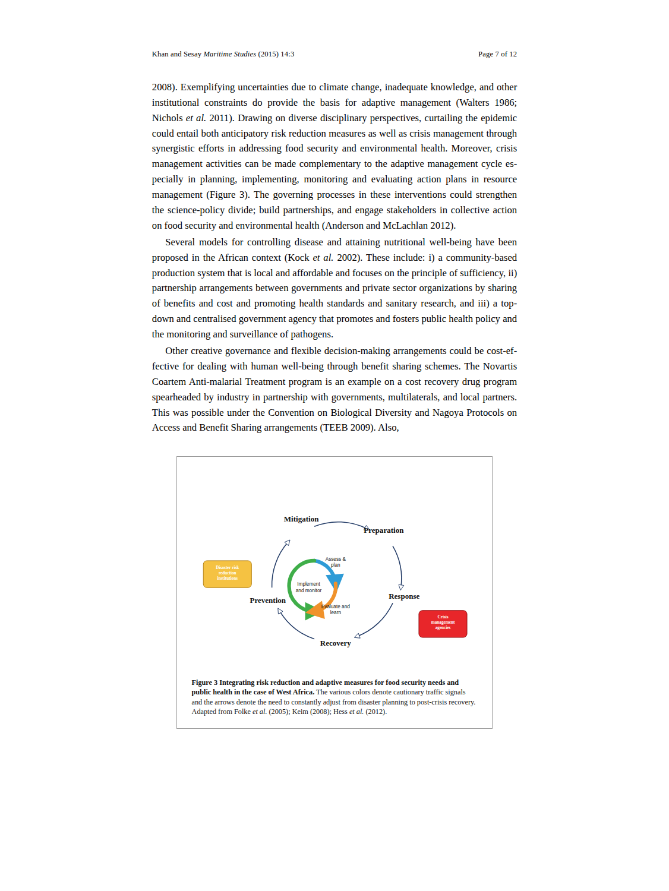Khan and Sesay Maritime Studies (2015) 14:3
Page 7 of 12
2008). Exemplifying uncertainties due to climate change, inadequate knowledge, and other institutional constraints do provide the basis for adaptive management (Walters 1986; Nichols et al. 2011). Drawing on diverse disciplinary perspectives, curtailing the epidemic could entail both anticipatory risk reduction measures as well as crisis management through synergistic efforts in addressing food security and environmental health. Moreover, crisis management activities can be made complementary to the adaptive management cycle especially in planning, implementing, monitoring and evaluating action plans in resource management (Figure 3). The governing processes in these interventions could strengthen the science-policy divide; build partnerships, and engage stakeholders in collective action on food security and environmental health (Anderson and McLachlan 2012).
Several models for controlling disease and attaining nutritional well-being have been proposed in the African context (Kock et al. 2002). These include: i) a community-based production system that is local and affordable and focuses on the principle of sufficiency, ii) partnership arrangements between governments and private sector organizations by sharing of benefits and cost and promoting health standards and sanitary research, and iii) a top-down and centralised government agency that promotes and fosters public health policy and the monitoring and surveillance of pathogens.
Other creative governance and flexible decision-making arrangements could be cost-effective for dealing with human well-being through benefit sharing schemes. The Novartis Coartem Anti-malarial Treatment program is an example on a cost recovery drug program spearheaded by industry in partnership with governments, multilaterals, and local partners. This was possible under the Convention on Biological Diversity and Nagoya Protocols on Access and Benefit Sharing arrangements (TEEB 2009). Also,
Assess & plan Implement and monitor Evaluate and learn Mitigation Preparation Response Recovery Prevention Disaster risk reduction institutions Crisis management agencies
Figure 3 Integrating risk reduction and adaptive measures for food security needs and public health in the case of West Africa. The various colors denote cautionary traffic signals and the arrows denote the need to constantly adjust from disaster planning to post-crisis recovery. Adapted from Folke et al. (2005); Keim (2008); Hess et al. (2012).